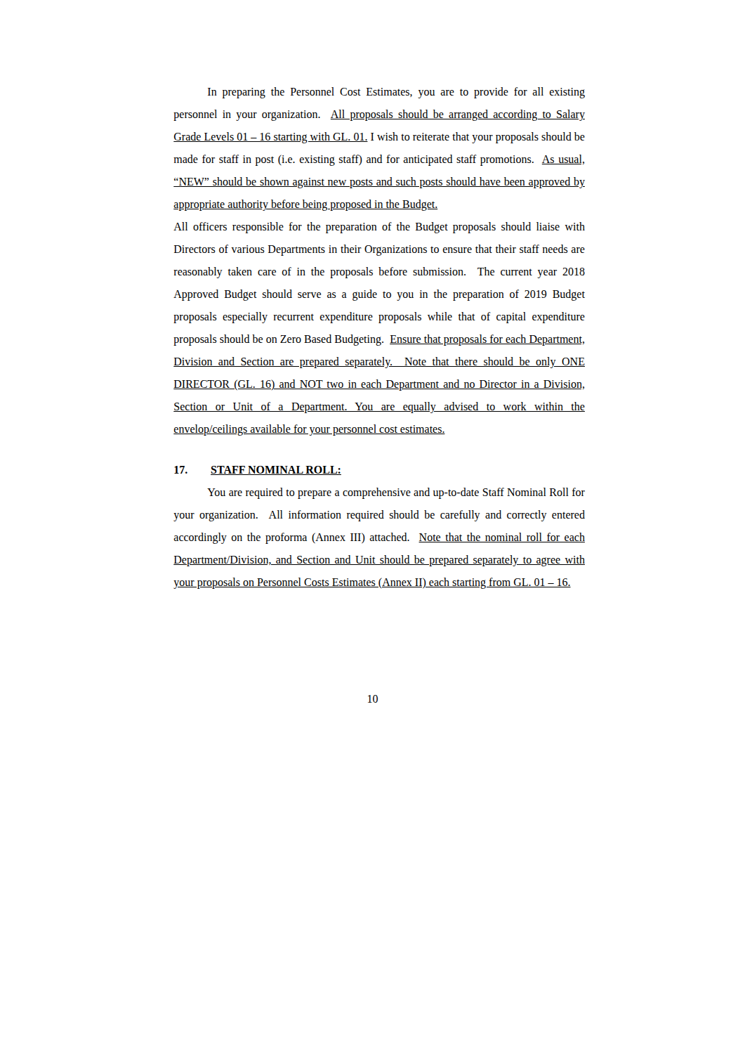In preparing the Personnel Cost Estimates, you are to provide for all existing personnel in your organization. All proposals should be arranged according to Salary Grade Levels 01 – 16 starting with GL. 01. I wish to reiterate that your proposals should be made for staff in post (i.e. existing staff) and for anticipated staff promotions. As usual, “NEW” should be shown against new posts and such posts should have been approved by appropriate authority before being proposed in the Budget.
All officers responsible for the preparation of the Budget proposals should liaise with Directors of various Departments in their Organizations to ensure that their staff needs are reasonably taken care of in the proposals before submission. The current year 2018 Approved Budget should serve as a guide to you in the preparation of 2019 Budget proposals especially recurrent expenditure proposals while that of capital expenditure proposals should be on Zero Based Budgeting. Ensure that proposals for each Department, Division and Section are prepared separately. Note that there should be only ONE DIRECTOR (GL. 16) and NOT two in each Department and no Director in a Division, Section or Unit of a Department. You are equally advised to work within the envelop/ceilings available for your personnel cost estimates.
17. STAFF NOMINAL ROLL:
You are required to prepare a comprehensive and up-to-date Staff Nominal Roll for your organization. All information required should be carefully and correctly entered accordingly on the proforma (Annex III) attached. Note that the nominal roll for each Department/Division, and Section and Unit should be prepared separately to agree with your proposals on Personnel Costs Estimates (Annex II) each starting from GL. 01 – 16.
10